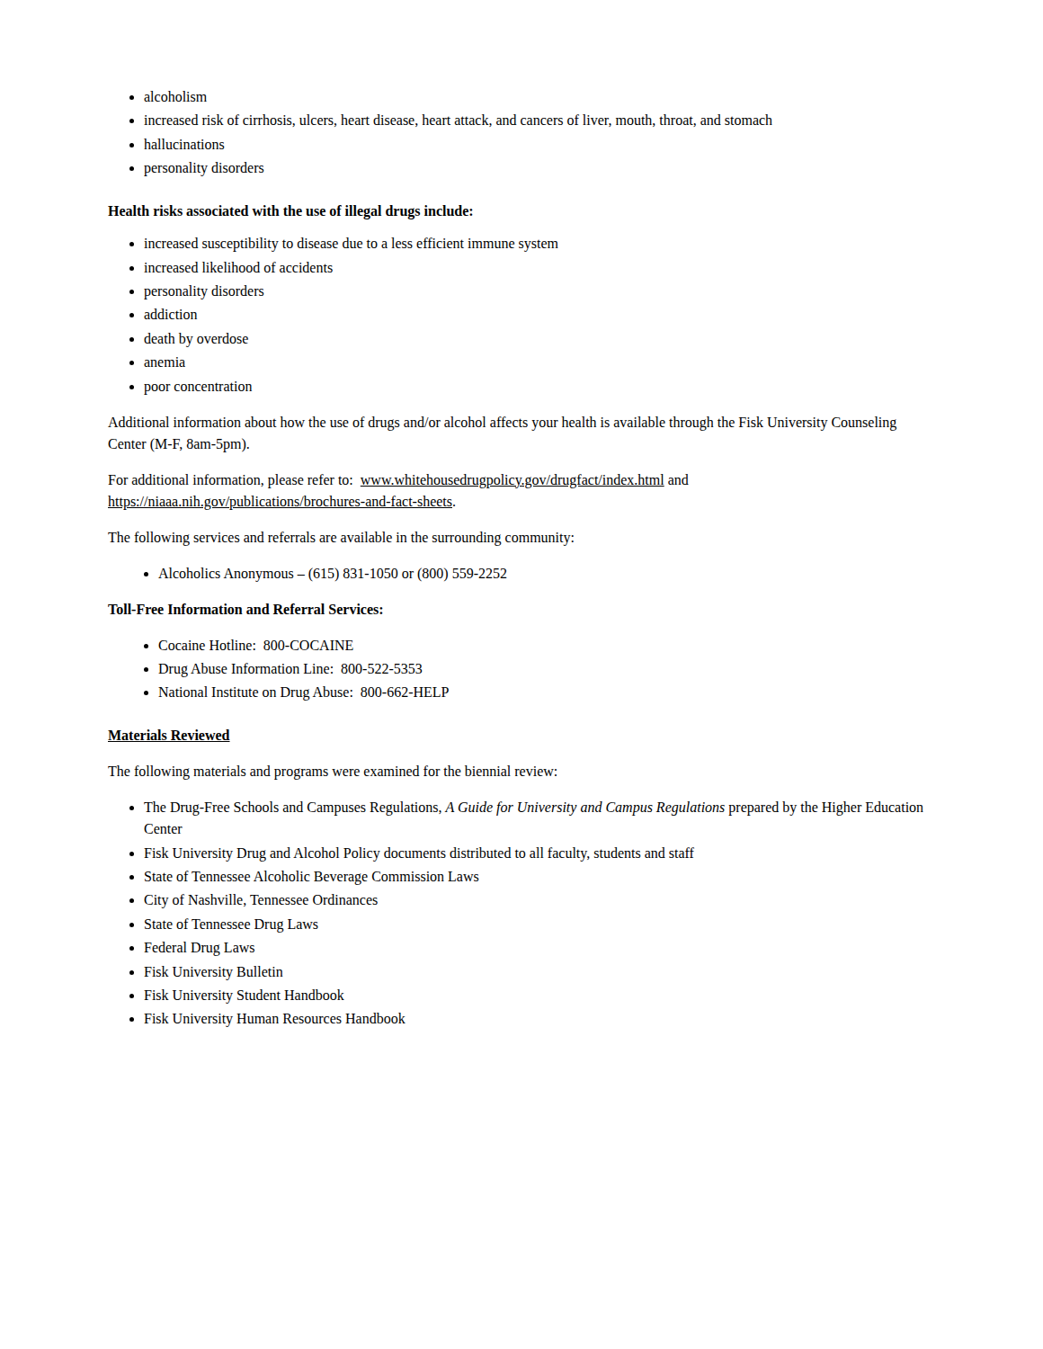alcoholism
increased risk of cirrhosis, ulcers, heart disease, heart attack, and cancers of liver, mouth, throat, and stomach
hallucinations
personality disorders
Health risks associated with the use of illegal drugs include:
increased susceptibility to disease due to a less efficient immune system
increased likelihood of accidents
personality disorders
addiction
death by overdose
anemia
poor concentration
Additional information about how the use of drugs and/or alcohol affects your health is available through the Fisk University Counseling Center (M-F, 8am-5pm).
For additional information, please refer to: www.whitehousedrugpolicy.gov/drugfact/index.html and https://niaaa.nih.gov/publications/brochures-and-fact-sheets.
The following services and referrals are available in the surrounding community:
Alcoholics Anonymous – (615) 831-1050 or (800) 559-2252
Toll-Free Information and Referral Services:
Cocaine Hotline: 800-COCAINE
Drug Abuse Information Line: 800-522-5353
National Institute on Drug Abuse: 800-662-HELP
Materials Reviewed
The following materials and programs were examined for the biennial review:
The Drug-Free Schools and Campuses Regulations, A Guide for University and Campus Regulations prepared by the Higher Education Center
Fisk University Drug and Alcohol Policy documents distributed to all faculty, students and staff
State of Tennessee Alcoholic Beverage Commission Laws
City of Nashville, Tennessee Ordinances
State of Tennessee Drug Laws
Federal Drug Laws
Fisk University Bulletin
Fisk University Student Handbook
Fisk University Human Resources Handbook